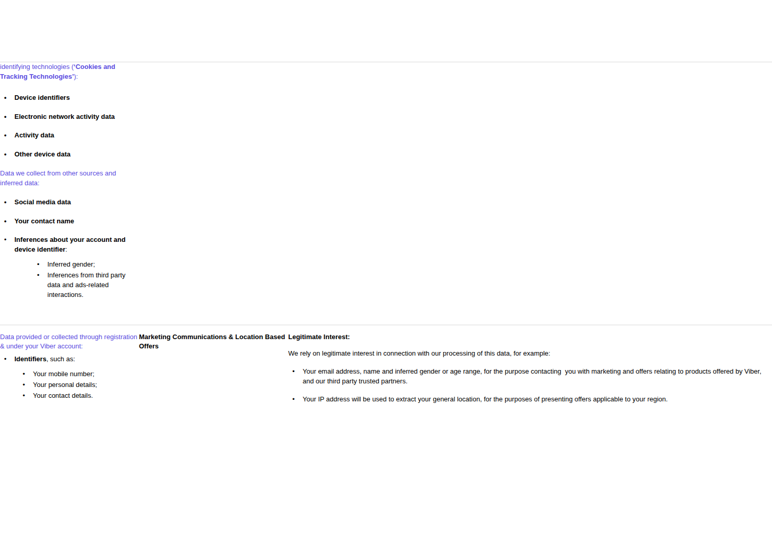| identifying technologies ( ‘Cookies and Tracking Technologies’ ): Device identifiers Electronic network activity data Activity data Other device data Data we collect from other sources and inferred data: Social media data Your contact name Inferences about your account and device identifier : Inferred gender; Inferences from third party data and ads-related interactions. | | |
| Data provided or collected through registration & under your Viber account: Identifiers , such as: Your mobile number; Your personal details; Your contact details. | Marketing Communications & Location Based Offers | Legitimate Interest: We rely on legitimate interest in connection with our processing of this data, for example: Your email address, name and inferred gender or age range, for the purpose contacting you with marketing and offers relating to products offered by Viber, and our third party trusted partners. Your IP address will be used to extract your general location, for the purposes of presenting offers applicable to your region. |